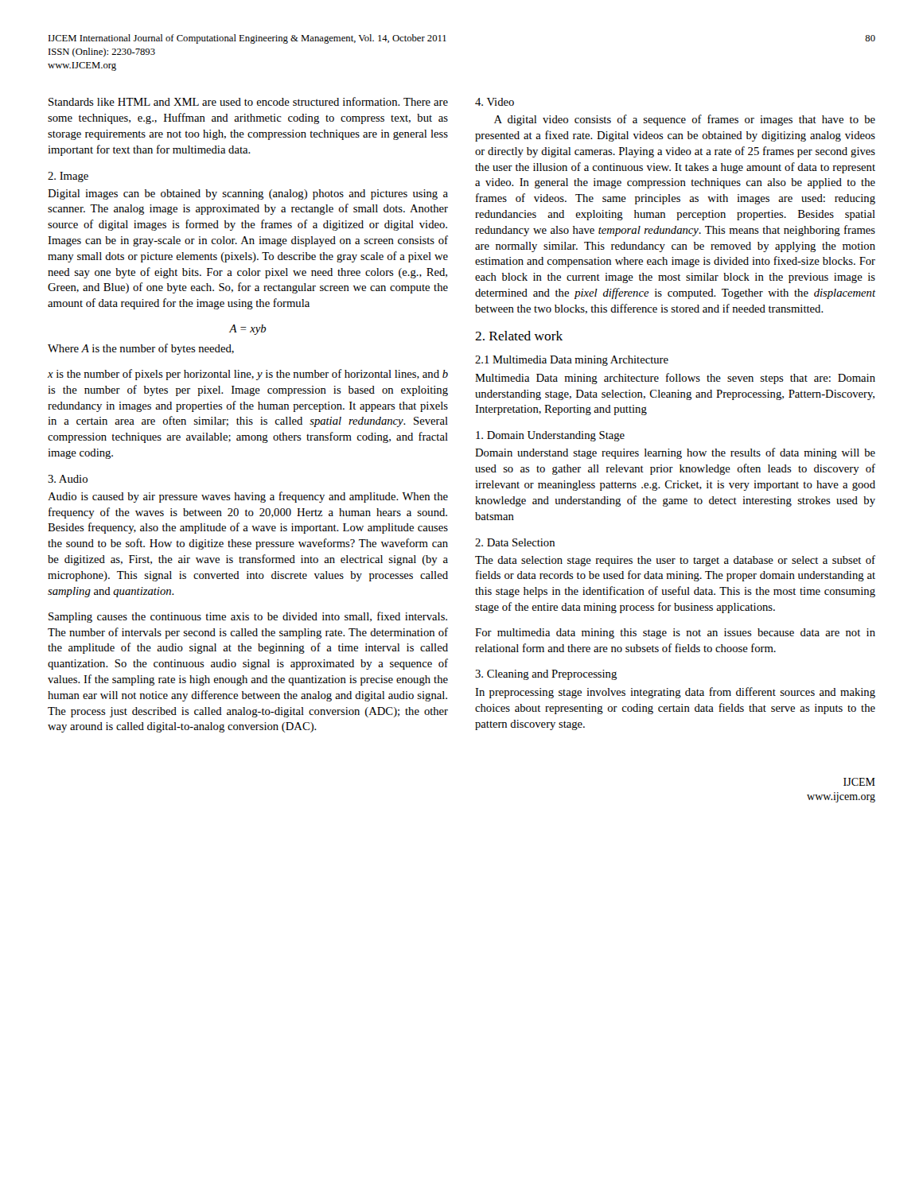80 IJCEM International Journal of Computational Engineering & Management, Vol. 14, October 2011 ISSN (Online): 2230-7893 www.IJCEM.org
Standards like HTML and XML are used to encode structured information. There are some techniques, e.g., Huffman and arithmetic coding to compress text, but as storage requirements are not too high, the compression techniques are in general less important for text than for multimedia data.
2. Image
Digital images can be obtained by scanning (analog) photos and pictures using a scanner. The analog image is approximated by a rectangle of small dots. Another source of digital images is formed by the frames of a digitized or digital video. Images can be in gray-scale or in color. An image displayed on a screen consists of many small dots or picture elements (pixels). To describe the gray scale of a pixel we need say one byte of eight bits. For a color pixel we need three colors (e.g., Red, Green, and Blue) of one byte each. So, for a rectangular screen we can compute the amount of data required for the image using the formula
A = xyb
Where A is the number of bytes needed,
x is the number of pixels per horizontal line, y is the number of horizontal lines, and b is the number of bytes per pixel. Image compression is based on exploiting redundancy in images and properties of the human perception. It appears that pixels in a certain area are often similar; this is called spatial redundancy. Several compression techniques are available; among others transform coding, and fractal image coding.
3. Audio
Audio is caused by air pressure waves having a frequency and amplitude. When the frequency of the waves is between 20 to 20,000 Hertz a human hears a sound. Besides frequency, also the amplitude of a wave is important. Low amplitude causes the sound to be soft. How to digitize these pressure waveforms? The waveform can be digitized as, First, the air wave is transformed into an electrical signal (by a microphone). This signal is converted into discrete values by processes called sampling and quantization.
Sampling causes the continuous time axis to be divided into small, fixed intervals. The number of intervals per second is called the sampling rate. The determination of the amplitude of the audio signal at the beginning of a time interval is called quantization. So the continuous audio signal is approximated by a sequence of values. If the sampling rate is high enough and the quantization is precise enough the human ear will not notice any difference between the analog and digital audio signal. The process just described is called analog-to-digital conversion (ADC); the other way around is called digital-to-analog conversion (DAC).
4. Video
A digital video consists of a sequence of frames or images that have to be presented at a fixed rate. Digital videos can be obtained by digitizing analog videos or directly by digital cameras. Playing a video at a rate of 25 frames per second gives the user the illusion of a continuous view. It takes a huge amount of data to represent a video. In general the image compression techniques can also be applied to the frames of videos. The same principles as with images are used: reducing redundancies and exploiting human perception properties. Besides spatial redundancy we also have temporal redundancy. This means that neighboring frames are normally similar. This redundancy can be removed by applying the motion estimation and compensation where each image is divided into fixed-size blocks. For each block in the current image the most similar block in the previous image is determined and the pixel difference is computed. Together with the displacement between the two blocks, this difference is stored and if needed transmitted.
2. Related work
2.1 Multimedia Data mining Architecture
Multimedia Data mining architecture follows the seven steps that are: Domain understanding stage, Data selection, Cleaning and Preprocessing, Pattern-Discovery, Interpretation, Reporting and putting
1. Domain Understanding Stage
Domain understand stage requires learning how the results of data mining will be used so as to gather all relevant prior knowledge often leads to discovery of irrelevant or meaningless patterns .e.g. Cricket, it is very important to have a good knowledge and understanding of the game to detect interesting strokes used by batsman
2. Data Selection
The data selection stage requires the user to target a database or select a subset of fields or data records to be used for data mining. The proper domain understanding at this stage helps in the identification of useful data. This is the most time consuming stage of the entire data mining process for business applications.
For multimedia data mining this stage is not an issues because data are not in relational form and there are no subsets of fields to choose form.
3. Cleaning and Preprocessing
In preprocessing stage involves integrating data from different sources and making choices about representing or coding certain data fields that serve as inputs to the pattern discovery stage.
IJCEM
www.ijcem.org